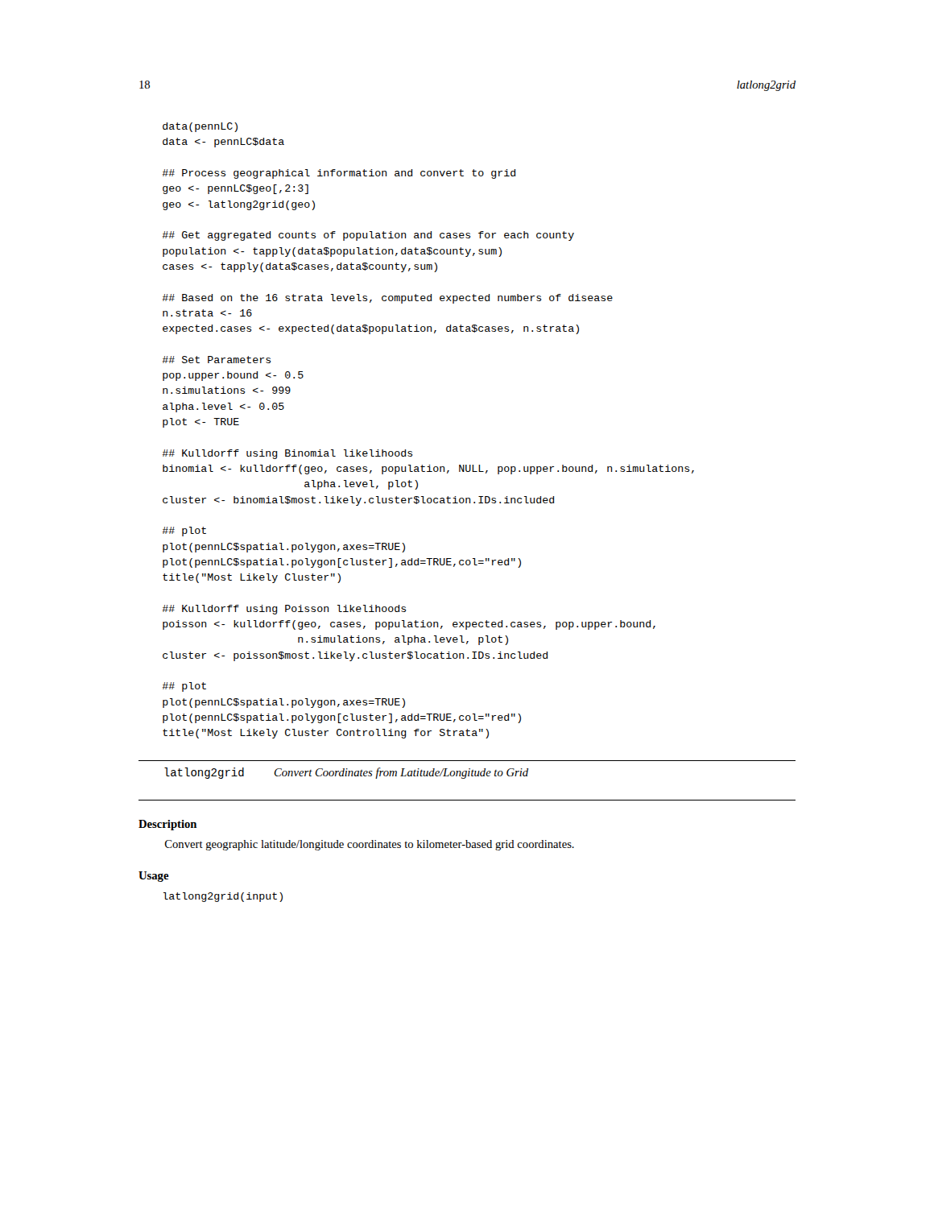18 latlong2grid
data(pennLC)
data <- pennLC$data

## Process geographical information and convert to grid
geo <- pennLC$geo[,2:3]
geo <- latlong2grid(geo)

## Get aggregated counts of population and cases for each county
population <- tapply(data$population,data$county,sum)
cases <- tapply(data$cases,data$county,sum)

## Based on the 16 strata levels, computed expected numbers of disease
n.strata <- 16
expected.cases <- expected(data$population, data$cases, n.strata)

## Set Parameters
pop.upper.bound <- 0.5
n.simulations <- 999
alpha.level <- 0.05
plot <- TRUE

## Kulldorff using Binomial likelihoods
binomial <- kulldorff(geo, cases, population, NULL, pop.upper.bound, n.simulations,
                      alpha.level, plot)
cluster <- binomial$most.likely.cluster$location.IDs.included

## plot
plot(pennLC$spatial.polygon,axes=TRUE)
plot(pennLC$spatial.polygon[cluster],add=TRUE,col="red")
title("Most Likely Cluster")

## Kulldorff using Poisson likelihoods
poisson <- kulldorff(geo, cases, population, expected.cases, pop.upper.bound,
                     n.simulations, alpha.level, plot)
cluster <- poisson$most.likely.cluster$location.IDs.included

## plot
plot(pennLC$spatial.polygon,axes=TRUE)
plot(pennLC$spatial.polygon[cluster],add=TRUE,col="red")
title("Most Likely Cluster Controlling for Strata")
latlong2grid Convert Coordinates from Latitude/Longitude to Grid
Description
Convert geographic latitude/longitude coordinates to kilometer-based grid coordinates.
Usage
latlong2grid(input)